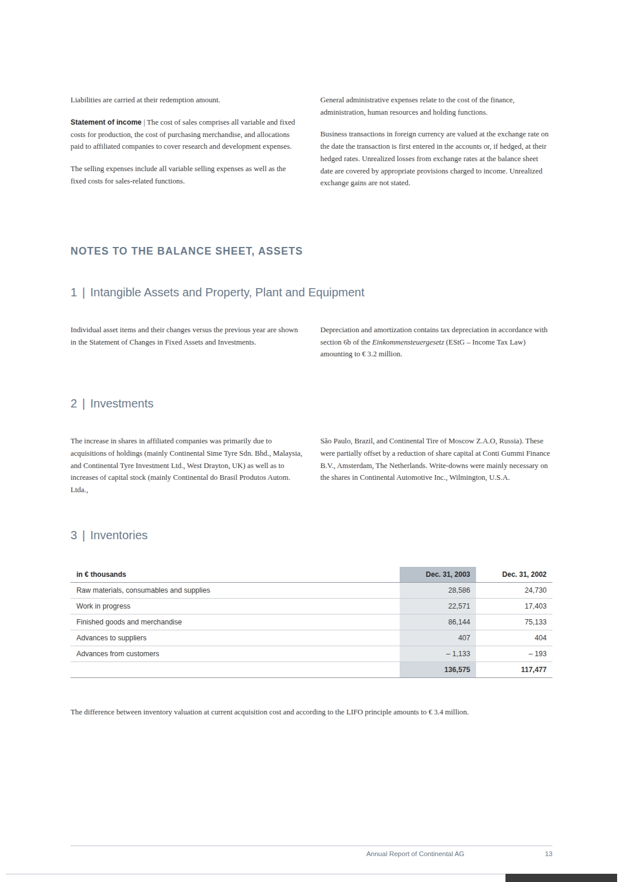Liabilities are carried at their redemption amount.
Statement of income | The cost of sales comprises all variable and fixed costs for production, the cost of purchasing merchandise, and allocations paid to affiliated companies to cover research and development expenses.
The selling expenses include all variable selling expenses as well as the fixed costs for sales-related functions.
General administrative expenses relate to the cost of the finance, administration, human resources and holding functions.
Business transactions in foreign currency are valued at the exchange rate on the date the transaction is first entered in the accounts or, if hedged, at their hedged rates. Unrealized losses from exchange rates at the balance sheet date are covered by appropriate provisions charged to income. Unrealized exchange gains are not stated.
NOTES TO THE BALANCE SHEET, ASSETS
1 | Intangible Assets and Property, Plant and Equipment
Individual asset items and their changes versus the previous year are shown in the Statement of Changes in Fixed Assets and Investments.
Depreciation and amortization contains tax depreciation in accordance with section 6b of the Einkommensteuergesetz (EStG – Income Tax Law) amounting to € 3.2 million.
2 | Investments
The increase in shares in affiliated companies was primarily due to acquisitions of holdings (mainly Continental Sime Tyre Sdn. Bhd., Malaysia, and Continental Tyre Investment Ltd., West Drayton, UK) as well as to increases of capital stock (mainly Continental do Brasil Produtos Autom. Ltda.,
São Paulo, Brazil, and Continental Tire of Moscow Z.A.O, Russia). These were partially offset by a reduction of share capital at Conti Gummi Finance B.V., Amsterdam, The Netherlands. Write-downs were mainly necessary on the shares in Continental Automotive Inc., Wilmington, U.S.A.
3 | Inventories
| in € thousands | Dec. 31, 2003 | Dec. 31, 2002 |
| --- | --- | --- |
| Raw materials, consumables and supplies | 28,586 | 24,730 |
| Work in progress | 22,571 | 17,403 |
| Finished goods and merchandise | 86,144 | 75,133 |
| Advances to suppliers | 407 | 404 |
| Advances from customers | – 1,133 | – 193 |
| | 136,575 | 117,477 |
The difference between inventory valuation at current acquisition cost and according to the LIFO principle amounts to € 3.4 million.
Annual Report of Continental AG 13